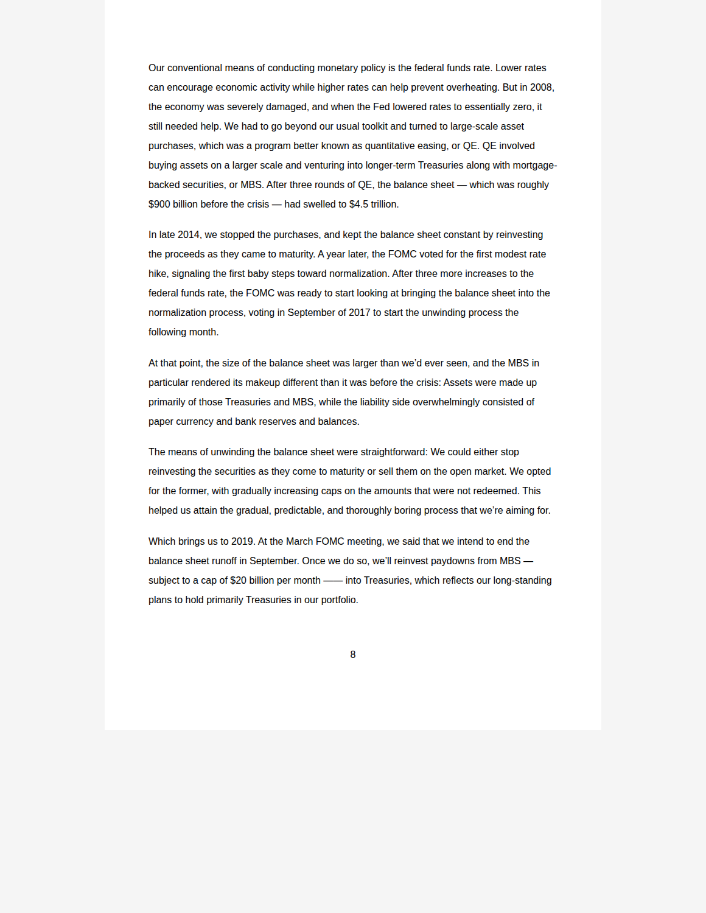Our conventional means of conducting monetary policy is the federal funds rate. Lower rates can encourage economic activity while higher rates can help prevent overheating. But in 2008, the economy was severely damaged, and when the Fed lowered rates to essentially zero, it still needed help. We had to go beyond our usual toolkit and turned to large-scale asset purchases, which was a program better known as quantitative easing, or QE. QE involved buying assets on a larger scale and venturing into longer-term Treasuries along with mortgage-backed securities, or MBS. After three rounds of QE, the balance sheet — which was roughly $900 billion before the crisis — had swelled to $4.5 trillion.
In late 2014, we stopped the purchases, and kept the balance sheet constant by reinvesting the proceeds as they came to maturity. A year later, the FOMC voted for the first modest rate hike, signaling the first baby steps toward normalization. After three more increases to the federal funds rate, the FOMC was ready to start looking at bringing the balance sheet into the normalization process, voting in September of 2017 to start the unwinding process the following month.
At that point, the size of the balance sheet was larger than we’d ever seen, and the MBS in particular rendered its makeup different than it was before the crisis: Assets were made up primarily of those Treasuries and MBS, while the liability side overwhelmingly consisted of paper currency and bank reserves and balances.
The means of unwinding the balance sheet were straightforward: We could either stop reinvesting the securities as they come to maturity or sell them on the open market. We opted for the former, with gradually increasing caps on the amounts that were not redeemed. This helped us attain the gradual, predictable, and thoroughly boring process that we’re aiming for.
Which brings us to 2019. At the March FOMC meeting, we said that we intend to end the balance sheet runoff in September. Once we do so, we’ll reinvest paydowns from MBS — subject to a cap of $20 billion per month —— into Treasuries, which reflects our long-standing plans to hold primarily Treasuries in our portfolio.
8